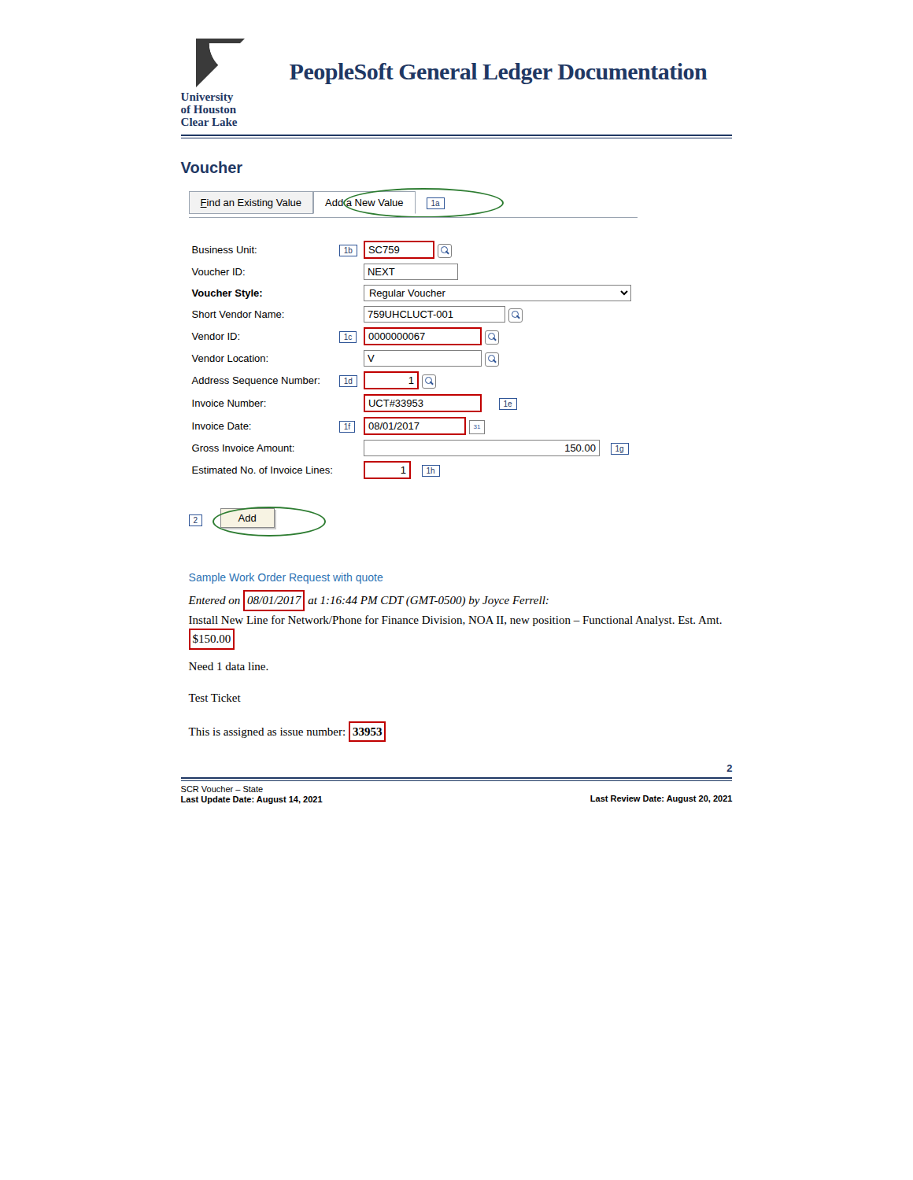University
of Houston
Clear Lake
PeopleSoft General Ledger Documentation
Voucher
Find an Existing Value Add a New Value 1a
| Business Unit: | 1b | SC759 |
| Voucher ID: | | NEXT |
| Voucher Style: | | Regular Voucher |
| Short Vendor Name: | | 759UHCLUCT-001 |
| Vendor ID: | 1c | 0000000067 |
| Vendor Location: | | V |
| Address Sequence Number: | 1d | 1 |
| Invoice Number: | | UCT#33953 1e |
| Invoice Date: | 1f | 08/01/2017 31 |
| Gross Invoice Amount: | | 150.00 1g |
| Estimated No. of Invoice Lines: | | 1 1h |
2 Add
Sample Work Order Request with quote
Entered on 08/01/2017 at 1:16:44 PM CDT (GMT-0500) by Joyce Ferrell:
Install New Line for Network/Phone for Finance Division, NOA II, new position – Functional Analyst. Est. Amt. $150.00
Need 1 data line.
Test Ticket
This is assigned as issue number: 33953
2
SCR Voucher – State
Last Update Date: August 14, 2021
Last Review Date: August 20, 2021